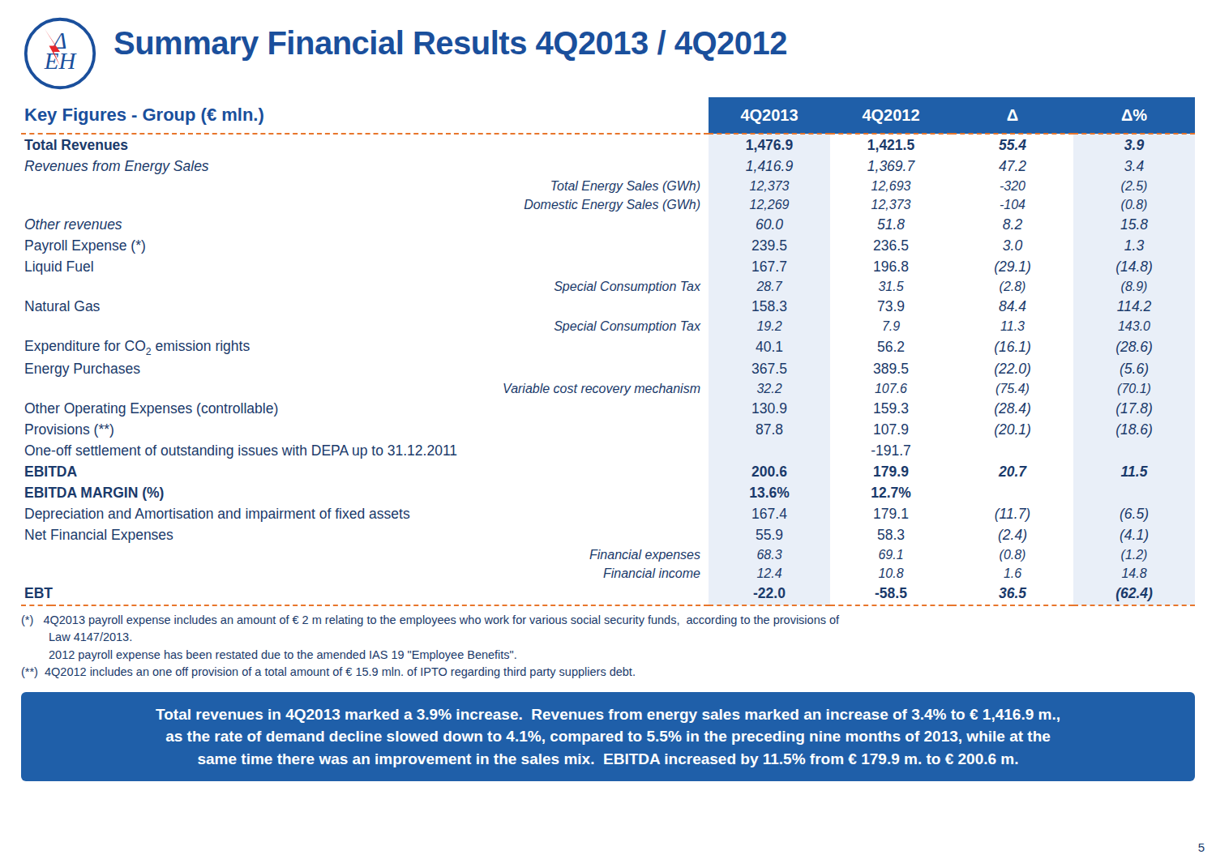Δ EH
Summary Financial Results 4Q2013 / 4Q2012
| Key Figures - Group (€ mln.) | 4Q2013 | 4Q2012 | Δ | Δ% |
| --- | --- | --- | --- | --- |
| Total Revenues | 1,476.9 | 1,421.5 | 55.4 | 3.9 |
| Revenues from Energy Sales | 1,416.9 | 1,369.7 | 47.2 | 3.4 |
| | Total Energy Sales (GWh) | 12,373 | 12,693 | -320 | (2.5) |
| | Domestic Energy Sales (GWh) | 12,269 | 12,373 | -104 | (0.8) |
| Other revenues | 60.0 | 51.8 | 8.2 | 15.8 |
| Payroll Expense (*) | 239.5 | 236.5 | 3.0 | 1.3 |
| Liquid Fuel | 167.7 | 196.8 | (29.1) | (14.8) |
| | Special Consumption Tax | 28.7 | 31.5 | (2.8) | (8.9) |
| Natural Gas | 158.3 | 73.9 | 84.4 | 114.2 |
| | Special Consumption Tax | 19.2 | 7.9 | 11.3 | 143.0 |
| Expenditure for CO 2 emission rights | 40.1 | 56.2 | (16.1) | (28.6) |
| Energy Purchases | 367.5 | 389.5 | (22.0) | (5.6) |
| | Variable cost recovery mechanism | 32.2 | 107.6 | (75.4) | (70.1) |
| Other Operating Expenses (controllable) | 130.9 | 159.3 | (28.4) | (17.8) |
| Provisions (**) | 87.8 | 107.9 | (20.1) | (18.6) |
| One-off settlement of outstanding issues with DEPA up to 31.12.2011 | | -191.7 | | |
| EBITDA | 200.6 | 179.9 | 20.7 | 11.5 |
| EBITDA MARGIN (%) | 13.6% | 12.7% | | |
| Depreciation and Amortisation and impairment of fixed assets | 167.4 | 179.1 | (11.7) | (6.5) |
| Net Financial Expenses | 55.9 | 58.3 | (2.4) | (4.1) |
| | Financial expenses | 68.3 | 69.1 | (0.8) | (1.2) |
| | Financial income | 12.4 | 10.8 | 1.6 | 14.8 |
| EBT | -22.0 | -58.5 | 36.5 | (62.4) |
(*) 4Q2013 payroll expense includes an amount of € 2 m relating to the employees who work for various social security funds, according to the provisions of
Law 4147/2013.
2012 payroll expense has been restated due to the amended IAS 19 "Employee Benefits".
(**) 4Q2012 includes an one off provision of a total amount of € 15.9 mln. of IPTO regarding third party suppliers debt.
Total revenues in 4Q2013 marked a 3.9% increase. Revenues from energy sales marked an increase of 3.4% to € 1,416.9 m.,
as the rate of demand decline slowed down to 4.1%, compared to 5.5% in the preceding nine months of 2013, while at the
same time there was an improvement in the sales mix. EBITDA increased by 11.5% from € 179.9 m. to € 200.6 m.
5